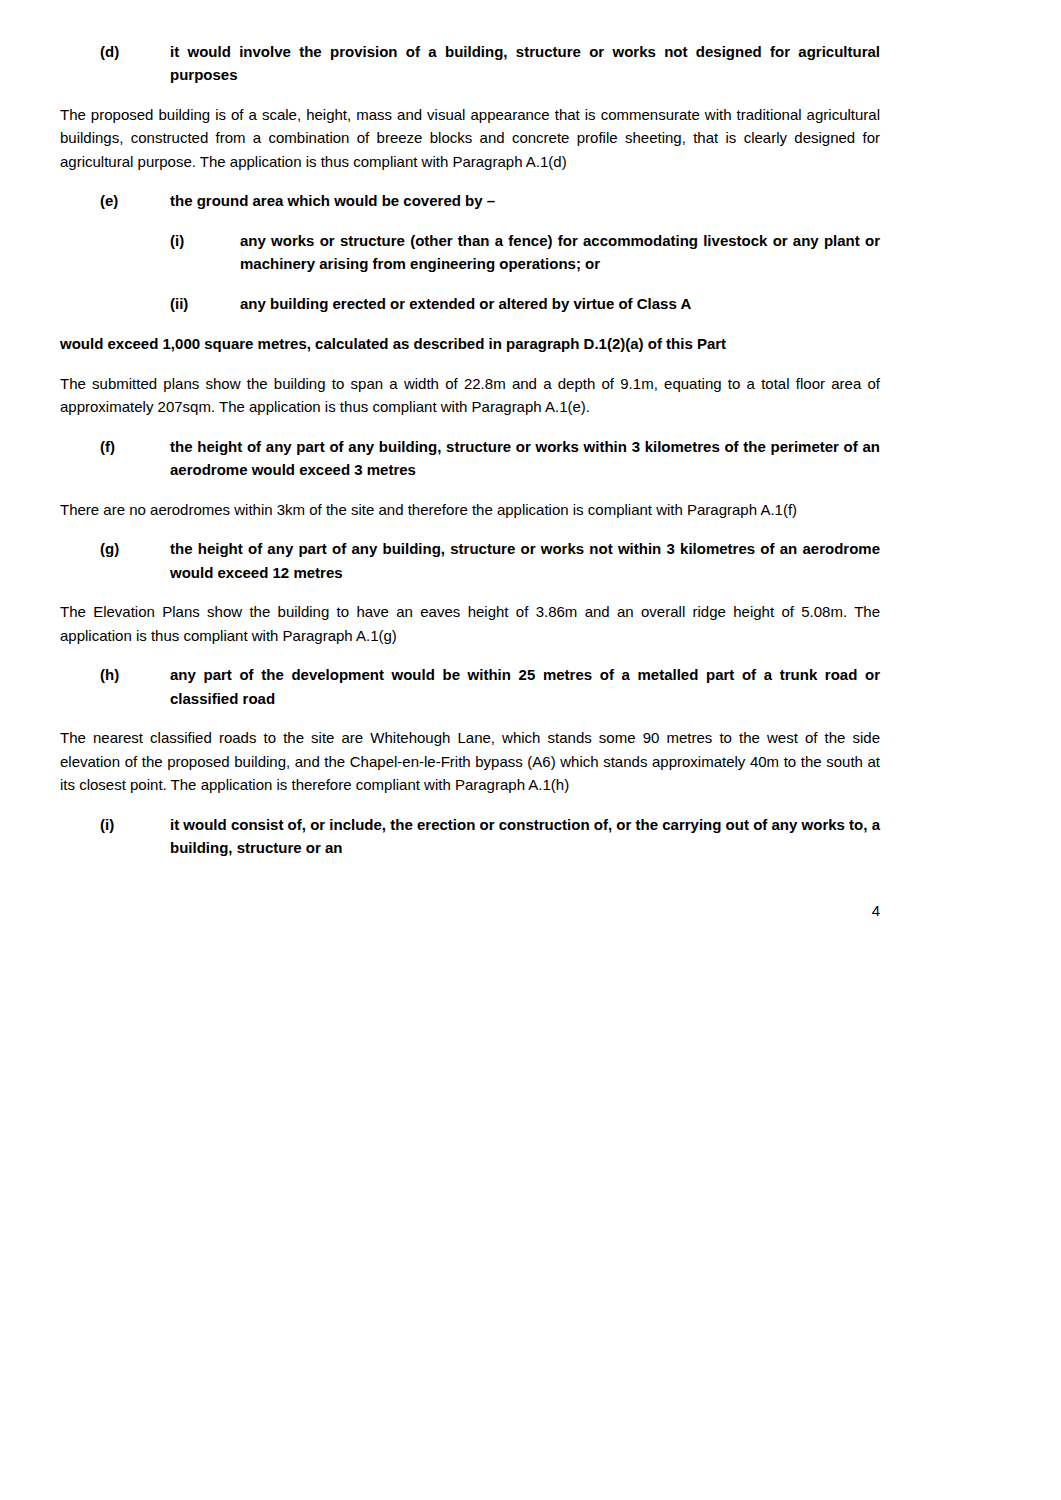(d) it would involve the provision of a building, structure or works not designed for agricultural purposes
The proposed building is of a scale, height, mass and visual appearance that is commensurate with traditional agricultural buildings, constructed from a combination of breeze blocks and concrete profile sheeting, that is clearly designed for agricultural purpose. The application is thus compliant with Paragraph A.1(d)
(e) the ground area which would be covered by –
(i) any works or structure (other than a fence) for accommodating livestock or any plant or machinery arising from engineering operations; or
(ii) any building erected or extended or altered by virtue of Class A
would exceed 1,000 square metres, calculated as described in paragraph D.1(2)(a) of this Part
The submitted plans show the building to span a width of 22.8m and a depth of 9.1m, equating to a total floor area of approximately 207sqm. The application is thus compliant with Paragraph A.1(e).
(f) the height of any part of any building, structure or works within 3 kilometres of the perimeter of an aerodrome would exceed 3 metres
There are no aerodromes within 3km of the site and therefore the application is compliant with Paragraph A.1(f)
(g) the height of any part of any building, structure or works not within 3 kilometres of an aerodrome would exceed 12 metres
The Elevation Plans show the building to have an eaves height of 3.86m and an overall ridge height of 5.08m. The application is thus compliant with Paragraph A.1(g)
(h) any part of the development would be within 25 metres of a metalled part of a trunk road or classified road
The nearest classified roads to the site are Whitehough Lane, which stands some 90 metres to the west of the side elevation of the proposed building, and the Chapel-en-le-Frith bypass (A6) which stands approximately 40m to the south at its closest point. The application is therefore compliant with Paragraph A.1(h)
(i) it would consist of, or include, the erection or construction of, or the carrying out of any works to, a building, structure or an
4